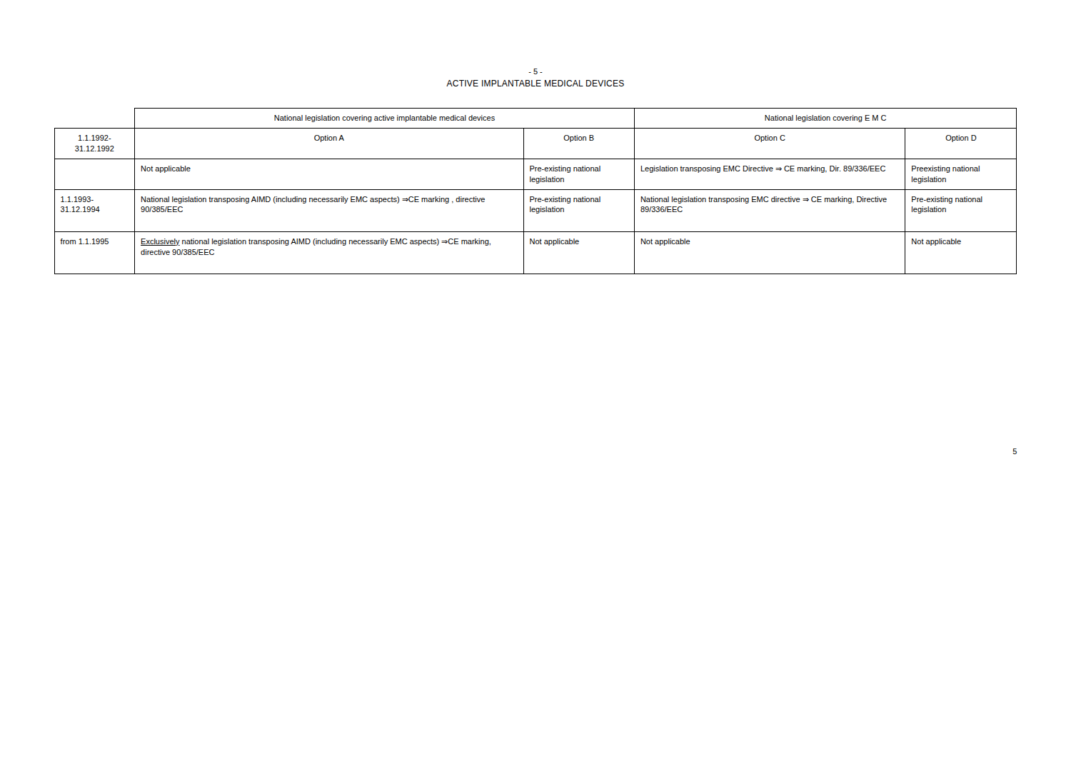- 5 -
ACTIVE IMPLANTABLE MEDICAL DEVICES
| | National legislation covering active implantable medical devices | National legislation covering E M C |
| --- | --- | --- |
| 1.1.1992-31.12.1992 | Option A | Option B | Option C | Option D |
| | Not applicable | Pre-existing national legislation | Legislation transposing EMC Directive ⇒ CE marking, Dir. 89/336/EEC | Preexisting national legislation |
| 1.1.1993-31.12.1994 | National legislation transposing AIMD (including necessarily EMC aspects) ⇒ CE marking , directive 90/385/EEC | Pre-existing national legislation | National legislation transposing EMC directive ⇒ CE marking, Directive 89/336/EEC | Pre-existing national legislation |
| from 1.1.1995 | Exclusively national legislation transposing AIMD (including necessarily EMC aspects) ⇒ CE marking, directive 90/385/EEC | Not applicable | Not applicable | Not applicable |
5